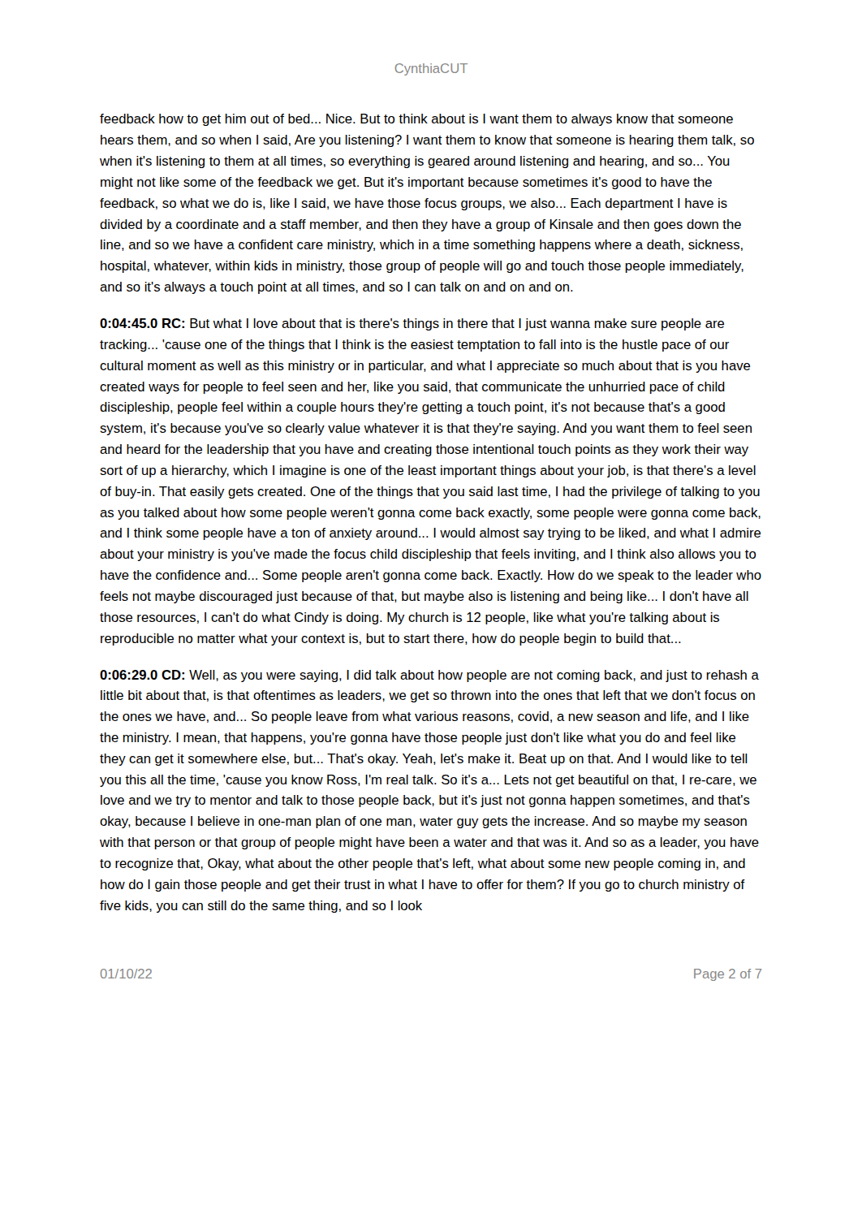CynthiaCUT
feedback how to get him out of bed... Nice. But to think about is I want them to always know that someone hears them, and so when I said, Are you listening? I want them to know that someone is hearing them talk, so when it's listening to them at all times, so everything is geared around listening and hearing, and so... You might not like some of the feedback we get. But it's important because sometimes it's good to have the feedback, so what we do is, like I said, we have those focus groups, we also... Each department I have is divided by a coordinate and a staff member, and then they have a group of Kinsale and then goes down the line, and so we have a confident care ministry, which in a time something happens where a death, sickness, hospital, whatever, within kids in ministry, those group of people will go and touch those people immediately, and so it's always a touch point at all times, and so I can talk on and on and on.
0:04:45.0 RC: But what I love about that is there's things in there that I just wanna make sure people are tracking... 'cause one of the things that I think is the easiest temptation to fall into is the hustle pace of our cultural moment as well as this ministry or in particular, and what I appreciate so much about that is you have created ways for people to feel seen and her, like you said, that communicate the unhurried pace of child discipleship, people feel within a couple hours they're getting a touch point, it's not because that's a good system, it's because you've so clearly value whatever it is that they're saying. And you want them to feel seen and heard for the leadership that you have and creating those intentional touch points as they work their way sort of up a hierarchy, which I imagine is one of the least important things about your job, is that there's a level of buy-in. That easily gets created. One of the things that you said last time, I had the privilege of talking to you as you talked about how some people weren't gonna come back exactly, some people were gonna come back, and I think some people have a ton of anxiety around... I would almost say trying to be liked, and what I admire about your ministry is you've made the focus child discipleship that feels inviting, and I think also allows you to have the confidence and... Some people aren't gonna come back. Exactly. How do we speak to the leader who feels not maybe discouraged just because of that, but maybe also is listening and being like... I don't have all those resources, I can't do what Cindy is doing. My church is 12 people, like what you're talking about is reproducible no matter what your context is, but to start there, how do people begin to build that...
0:06:29.0 CD: Well, as you were saying, I did talk about how people are not coming back, and just to rehash a little bit about that, is that oftentimes as leaders, we get so thrown into the ones that left that we don't focus on the ones we have, and... So people leave from what various reasons, covid, a new season and life, and I like the ministry. I mean, that happens, you're gonna have those people just don't like what you do and feel like they can get it somewhere else, but... That's okay. Yeah, let's make it. Beat up on that. And I would like to tell you this all the time, 'cause you know Ross, I'm real talk. So it's a... Lets not get beautiful on that, I re-care, we love and we try to mentor and talk to those people back, but it's just not gonna happen sometimes, and that's okay, because I believe in one-man plan of one man, water guy gets the increase. And so maybe my season with that person or that group of people might have been a water and that was it. And so as a leader, you have to recognize that, Okay, what about the other people that's left, what about some new people coming in, and how do I gain those people and get their trust in what I have to offer for them? If you go to church ministry of five kids, you can still do the same thing, and so I look
01/10/22 Page 2 of 7